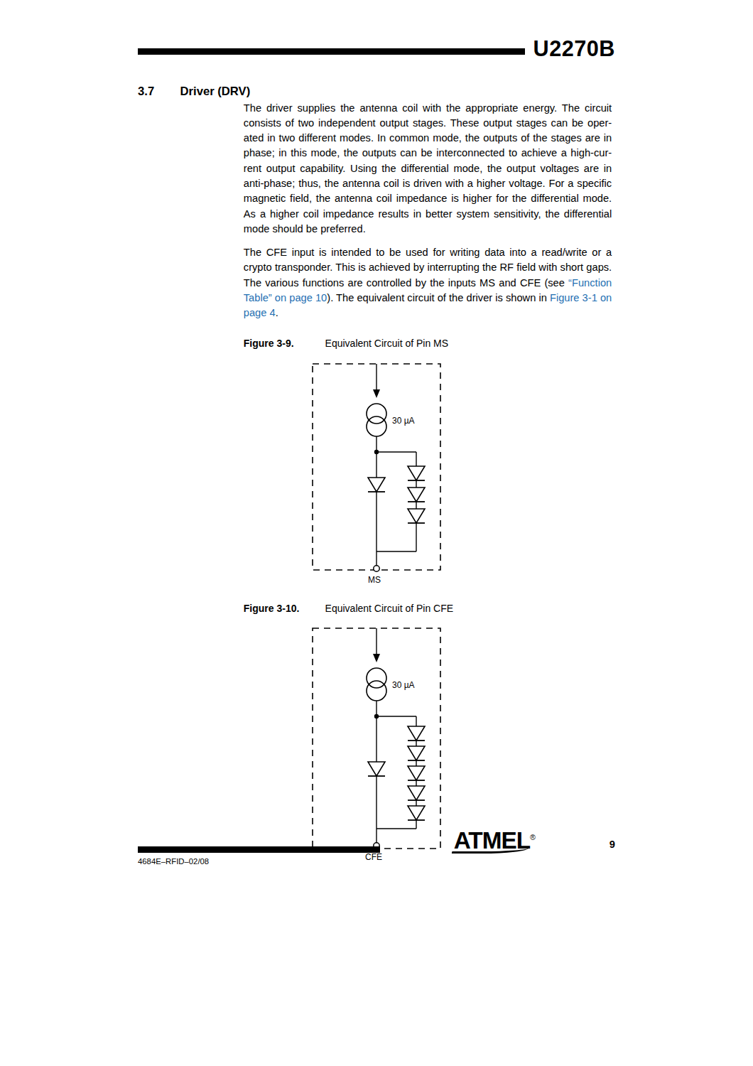U2270B
3.7
Driver (DRV)
The driver supplies the antenna coil with the appropriate energy. The circuit consists of two independent output stages. These output stages can be operated in two different modes. In common mode, the outputs of the stages are in phase; in this mode, the outputs can be interconnected to achieve a high-current output capability. Using the differential mode, the output voltages are in anti-phase; thus, the antenna coil is driven with a higher voltage. For a specific magnetic field, the antenna coil impedance is higher for the differential mode. As a higher coil impedance results in better system sensitivity, the differential mode should be preferred.
The CFE input is intended to be used for writing data into a read/write or a crypto transponder. This is achieved by interrupting the RF field with short gaps. The various functions are controlled by the inputs MS and CFE (see “Function Table” on page 10). The equivalent circuit of the driver is shown in Figure 3-1 on page 4.
Figure 3-9. Equivalent Circuit of Pin MS
30 µA MS
Figure 3-10. Equivalent Circuit of Pin CFE
30 µA CFE
ATMEL®
9
4684E–RFID–02/08